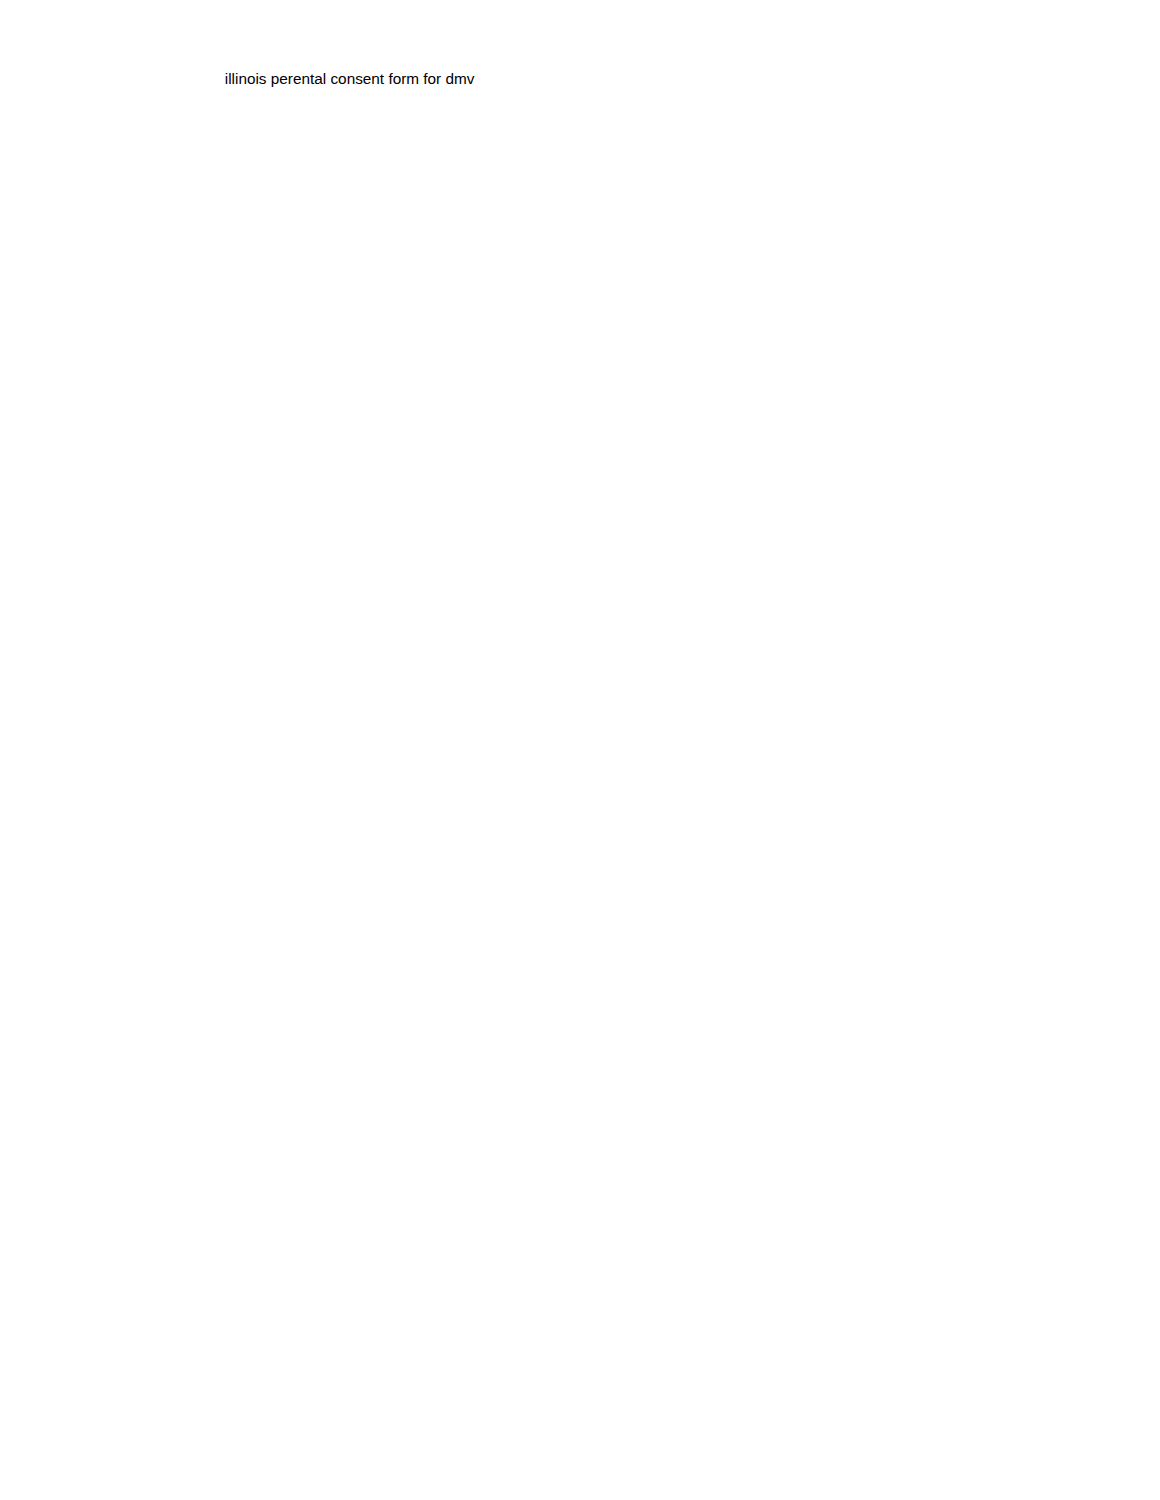illinois perental consent form for dmv